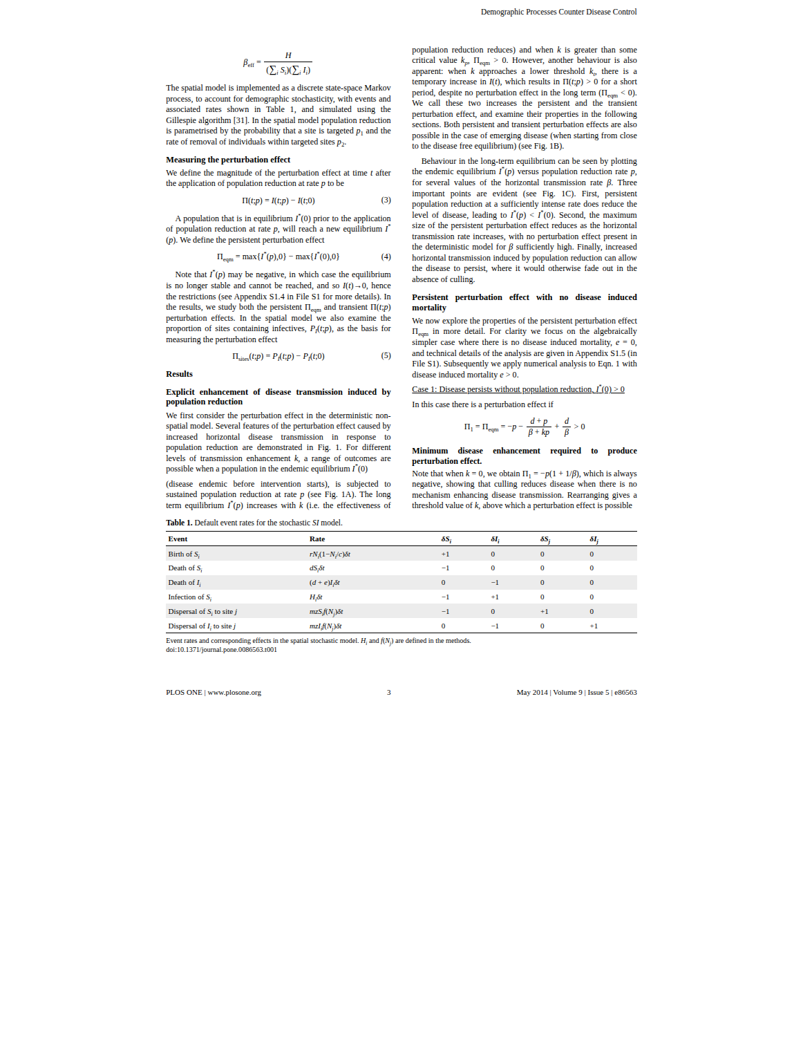Demographic Processes Counter Disease Control
βeff = H (∑i Si)(∑i Ii)
The spatial model is implemented as a discrete state-space Markov process, to account for demographic stochasticity, with events and associated rates shown in Table 1, and simulated using the Gillespie algorithm [31]. In the spatial model population reduction is parametrised by the probability that a site is targeted p1 and the rate of removal of individuals within targeted sites p2.
Measuring the perturbation effect
We define the magnitude of the perturbation effect at time t after the application of population reduction at rate p to be
Π(t;p) = I(t;p) − I(t;0) (3)
A population that is in equilibrium I*(0) prior to the application of population reduction at rate p, will reach a new equilibrium I*(p). We define the persistent perturbation effect
Πeqm = max{I*(p),0} − max{I*(0),0} (4)
Note that I*(p) may be negative, in which case the equilibrium is no longer stable and cannot be reached, and so I(t)→0, hence the restrictions (see Appendix S1.4 in File S1 for more details). In the results, we study both the persistent Πeqm and transient Π(t;p) perturbation effects. In the spatial model we also examine the proportion of sites containing infectives, PI(t;p), as the basis for measuring the perturbation effect
Πsites(t;p) = PI(t;p) − PI(t;0) (5)
Results
Explicit enhancement of disease transmission induced by population reduction
We first consider the perturbation effect in the deterministic non-spatial model. Several features of the perturbation effect caused by increased horizontal disease transmission in response to population reduction are demonstrated in Fig. 1. For different levels of transmission enhancement k, a range of outcomes are possible when a population in the endemic equilibrium I*(0)
(disease endemic before intervention starts), is subjected to sustained population reduction at rate p (see Fig. 1A). The long term equilibrium I*(p) increases with k (i.e. the effectiveness of population reduction reduces) and when k is greater than some critical value kp, Πeqm > 0. However, another behaviour is also apparent: when k approaches a lower threshold kt, there is a temporary increase in I(t), which results in Π(t;p) > 0 for a short period, despite no perturbation effect in the long term (Πeqm < 0). We call these two increases the persistent and the transient perturbation effect, and examine their properties in the following sections. Both persistent and transient perturbation effects are also possible in the case of emerging disease (when starting from close to the disease free equilibrium) (see Fig. 1B).
Behaviour in the long-term equilibrium can be seen by plotting the endemic equilibrium I*(p) versus population reduction rate p, for several values of the horizontal transmission rate β. Three important points are evident (see Fig. 1C). First, persistent population reduction at a sufficiently intense rate does reduce the level of disease, leading to I*(p) < I*(0). Second, the maximum size of the persistent perturbation effect reduces as the horizontal transmission rate increases, with no perturbation effect present in the deterministic model for β sufficiently high. Finally, increased horizontal transmission induced by population reduction can allow the disease to persist, where it would otherwise fade out in the absence of culling.
Persistent perturbation effect with no disease induced mortality
We now explore the properties of the persistent perturbation effect Πeqm in more detail. For clarity we focus on the algebraically simpler case where there is no disease induced mortality, e = 0, and technical details of the analysis are given in Appendix S1.5 (in File S1). Subsequently we apply numerical analysis to Eqn. 1 with disease induced mortality e > 0.
Case 1: Disease persists without population reduction, I*(0) > 0
In this case there is a perturbation effect if
Π1 = Πeqm = −p − d + p β + kp + d β > 0
Minimum disease enhancement required to produce perturbation effect.
Note that when k = 0, we obtain Π1 = −p(1 + 1/β), which is always negative, showing that culling reduces disease when there is no mechanism enhancing disease transmission. Rearranging gives a threshold value of k, above which a perturbation effect is possible
Table 1. Default event rates for the stochastic SI model.
| Event | Rate | δS i | δI i | δS j | δI j |
| --- | --- | --- | --- | --- | --- |
| Birth of S i | rN i (1− N i / c ) δt | +1 | 0 | 0 | 0 |
| Death of S i | dS i δt | −1 | 0 | 0 | 0 |
| Death of I i | ( d + e ) I i δt | 0 | −1 | 0 | 0 |
| Infection of S i | H i δt | −1 | +1 | 0 | 0 |
| Dispersal of S i to site j | mzS i f ( N j ) δt | −1 | 0 | +1 | 0 |
| Dispersal of I i to site j | mzI i f ( N j ) δt | 0 | −1 | 0 | +1 |
Event rates and corresponding effects in the spatial stochastic model. Hi and f(Nj) are defined in the methods. doi:10.1371/journal.pone.0086563.t001
PLOS ONE | www.plosone.org
3
May 2014 | Volume 9 | Issue 5 | e86563